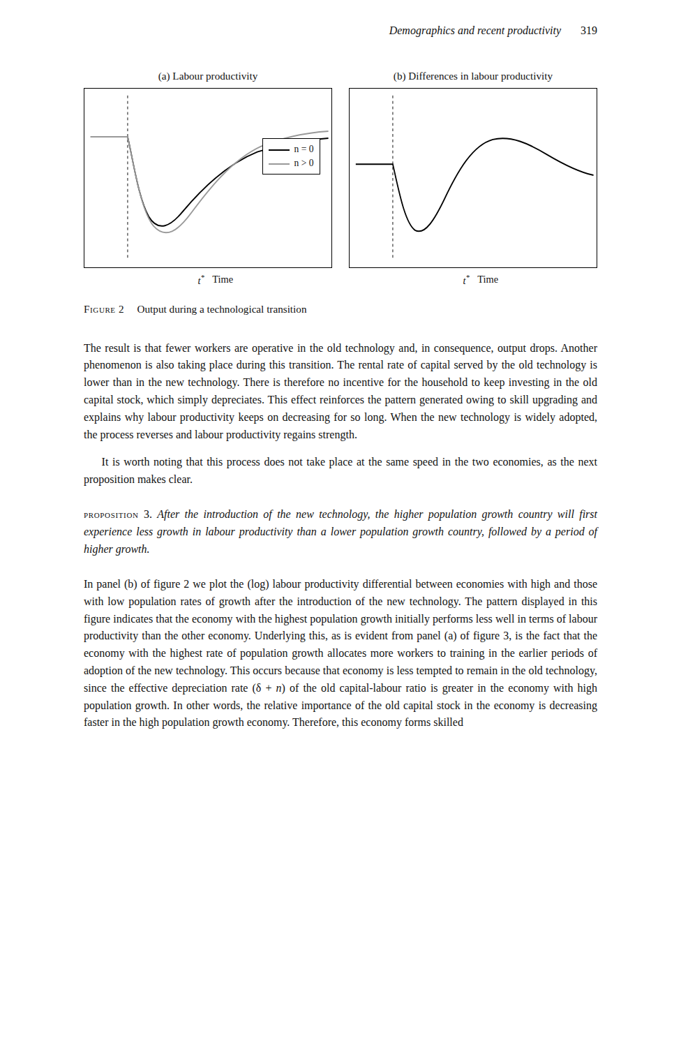Demographics and recent productivity 319
(a) Labour productivity
n = 0
n > 0
t*Time
(b) Differences in labour productivity
t*Time
Figure 2 Output during a technological transition
The result is that fewer workers are operative in the old technology and, in consequence, output drops. Another phenomenon is also taking place during this transition. The rental rate of capital served by the old technology is lower than in the new technology. There is therefore no incentive for the household to keep investing in the old capital stock, which simply depreciates. This effect reinforces the pattern generated owing to skill upgrading and explains why labour productivity keeps on decreasing for so long. When the new technology is widely adopted, the process reverses and labour productivity regains strength.
It is worth noting that this process does not take place at the same speed in the two economies, as the next proposition makes clear.
proposition 3. After the introduction of the new technology, the higher population growth country will first experience less growth in labour productivity than a lower population growth country, followed by a period of higher growth.
In panel (b) of figure 2 we plot the (log) labour productivity differential between economies with high and those with low population rates of growth after the introduction of the new technology. The pattern displayed in this figure indicates that the economy with the highest population growth initially performs less well in terms of labour productivity than the other economy. Underlying this, as is evident from panel (a) of figure 3, is the fact that the economy with the highest rate of population growth allocates more workers to training in the earlier periods of adoption of the new technology. This occurs because that economy is less tempted to remain in the old technology, since the effective depreciation rate (δ + n) of the old capital-labour ratio is greater in the economy with high population growth. In other words, the relative importance of the old capital stock in the economy is decreasing faster in the high population growth economy. Therefore, this economy forms skilled